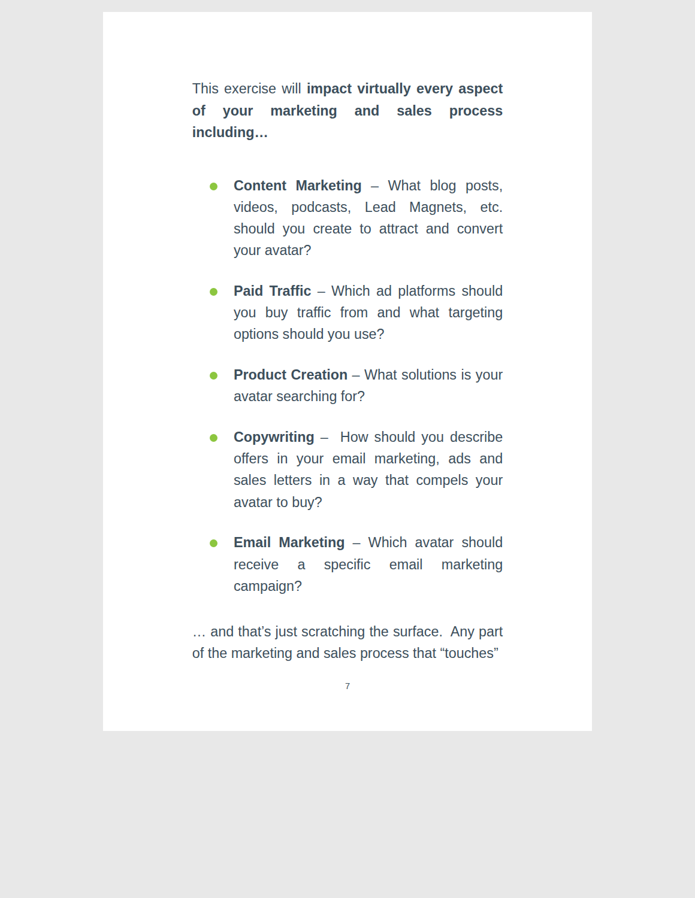This exercise will impact virtually every aspect of your marketing and sales process including…
Content Marketing – What blog posts, videos, podcasts, Lead Magnets, etc. should you create to attract and convert your avatar?
Paid Traffic – Which ad platforms should you buy traffic from and what targeting options should you use?
Product Creation – What solutions is your avatar searching for?
Copywriting – How should you describe offers in your email marketing, ads and sales letters in a way that compels your avatar to buy?
Email Marketing – Which avatar should receive a specific email marketing campaign?
… and that’s just scratching the surface. Any part of the marketing and sales process that “touches”
7